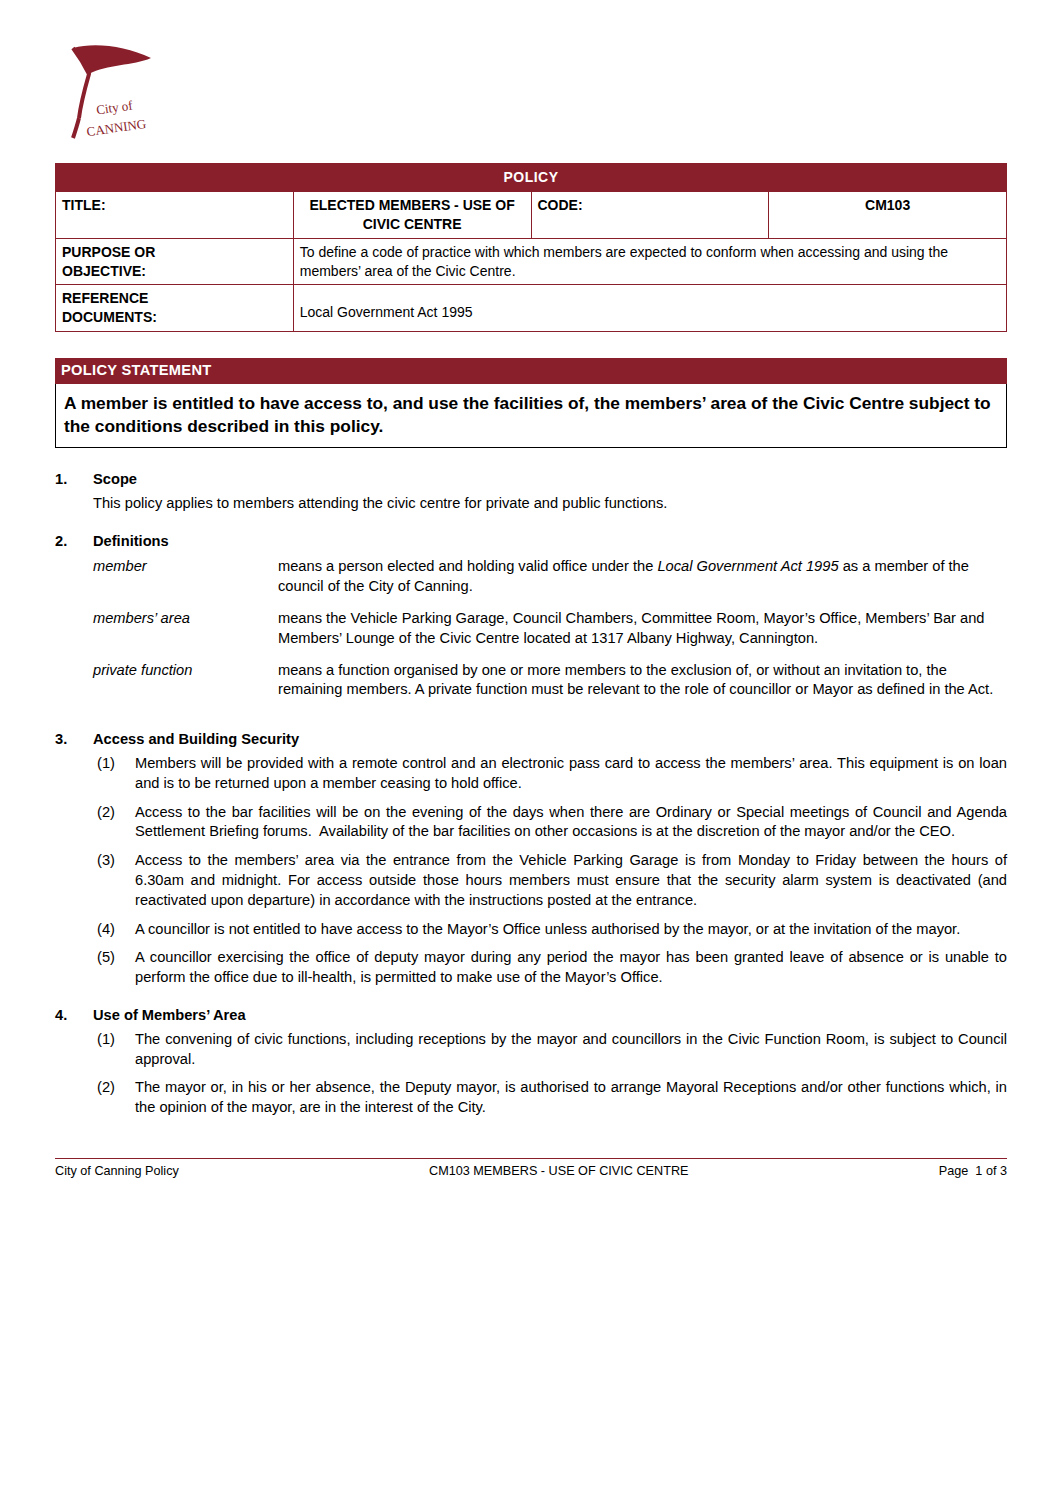City of CANNING
| POLICY |
| Title: | ELECTED MEMBERS - USE OF CIVIC CENTRE | Code : | CM103 |
| Purpose or Objective: | To define a code of practice with which members are expected to conform when accessing and using the members’ area of the Civic Centre. |
| Reference Documents: | Local Government Act 1995 |
POLICY STATEMENT
A member is entitled to have access to, and use the facilities of, the members’ area of the Civic Centre subject to the conditions described in this policy.
Scope This policy applies to members attending the civic centre for private and public functions.
Definitions
| member | means a person elected and holding valid office under the Local Government Act 1995 as a member of the council of the City of Canning. |
| members’ area | means the Vehicle Parking Garage, Council Chambers, Committee Room, Mayor’s Office, Members’ Bar and Members’ Lounge of the Civic Centre located at 1317 Albany Highway, Cannington. |
| private function | means a function organised by one or more members to the exclusion of, or without an invitation to, the remaining members. A private function must be relevant to the role of councillor or Mayor as defined in the Act. |
Access and Building Security
Members will be provided with a remote control and an electronic pass card to access the members’ area. This equipment is on loan and is to be returned upon a member ceasing to hold office.
Access to the bar facilities will be on the evening of the days when there are Ordinary or Special meetings of Council and Agenda Settlement Briefing forums. Availability of the bar facilities on other occasions is at the discretion of the mayor and/or the CEO.
Access to the members’ area via the entrance from the Vehicle Parking Garage is from Monday to Friday between the hours of 6.30am and midnight. For access outside those hours members must ensure that the security alarm system is deactivated (and reactivated upon departure) in accordance with the instructions posted at the entrance.
A councillor is not entitled to have access to the Mayor’s Office unless authorised by the mayor, or at the invitation of the mayor.
A councillor exercising the office of deputy mayor during any period the mayor has been granted leave of absence or is unable to perform the office due to ill-health, is permitted to make use of the Mayor’s Office.
Use of Members’ Area
The convening of civic functions, including receptions by the mayor and councillors in the Civic Function Room, is subject to Council approval.
The mayor or, in his or her absence, the Deputy mayor, is authorised to arrange Mayoral Receptions and/or other functions which, in the opinion of the mayor, are in the interest of the City.
City of Canning Policy CM103 MEMBERS - USE OF CIVIC CENTRE Page 1 of 3